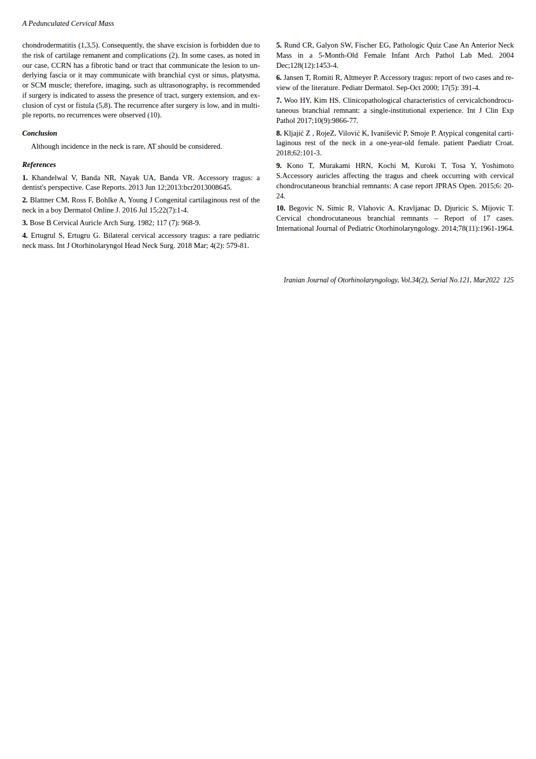A Pedunculated Cervical Mass
chondrodermatitis (1,3,5). Consequently, the shave excision is forbidden due to the risk of cartilage remanent and complications (2). In some cases, as noted in our case, CCRN has a fibrotic band or tract that communicate the lesion to underlying fascia or it may communicate with branchial cyst or sinus, platysma, or SCM muscle; therefore, imaging, such as ultrasonography, is recommended if surgery is indicated to assess the presence of tract, surgery extension, and exclusion of cyst or fistula (5,8). The recurrence after surgery is low, and in multiple reports, no recurrences were observed (10).
Conclusion
Although incidence in the neck is rare, AT should be considered.
References
1. Khandelwal V, Banda NR, Nayak UA, Banda VR. Accessory tragus: a dentist's perspective. Case Reports. 2013 Jun 12;2013:bcr2013008645.
2. Blattner CM, Ross F, Bohlke A, Young J Congenital cartilaginous rest of the neck in a boy Dermatol Online J. 2016 Jul 15;22(7):1-4.
3. Bose B Cervical Auricle Arch Surg. 1982; 117 (7): 968-9.
4. Ertugrul S, Ertugru G. Bilateral cervical accessory tragus: a rare pediatric neck mass. Int J Otorhinolaryngol Head Neck Surg. 2018 Mar; 4(2): 579-81.
5. Rund CR, Galyon SW, Fischer EG, Pathologic Quiz Case An Anterior Neck Mass in a 5-Month-Old Female Infant Arch Pathol Lab Med. 2004 Dec;128(12):1453-4.
6. Jansen T, Romiti R, Altmeyer P. Accessory tragus: report of two cases and review of the literature. Pediatr Dermatol. Sep-Oct 2000; 17(5): 391-4.
7. Woo HY, Kim HS. Clinicopathological characteristics of cervicalchondrocutaneous branchial remnant: a single-institutional experience. Int J Clin Exp Pathol 2017;10(9):9866-77.
8. Kljajić Z , RojeZ, Vilović K, Ivanišević P, Smoje P. Atypical congenital cartilaginous rest of the neck in a one-year-old female. patient Paediatr Croat. 2018;62:101-3.
9. Kono T, Murakami HRN, Kochi M, Kuroki T, Tosa Y, Yoshimoto S.Accessory auricles affecting the tragus and cheek occurring with cervical chondrocutaneous branchial remnants: A case report JPRAS Open. 2015;6: 20-24.
10. Begovic N, Simic R, Vlahovic A, Kravljanac D, Djuricic S, Mijovic T. Cervical chondrocutaneous branchial remnants – Report of 17 cases. International Journal of Pediatric Otorhinolaryngology. 2014;78(11):1961-1964.
Iranian Journal of Otorhinolaryngology, Vol.34(2), Serial No.121, Mar2022 125